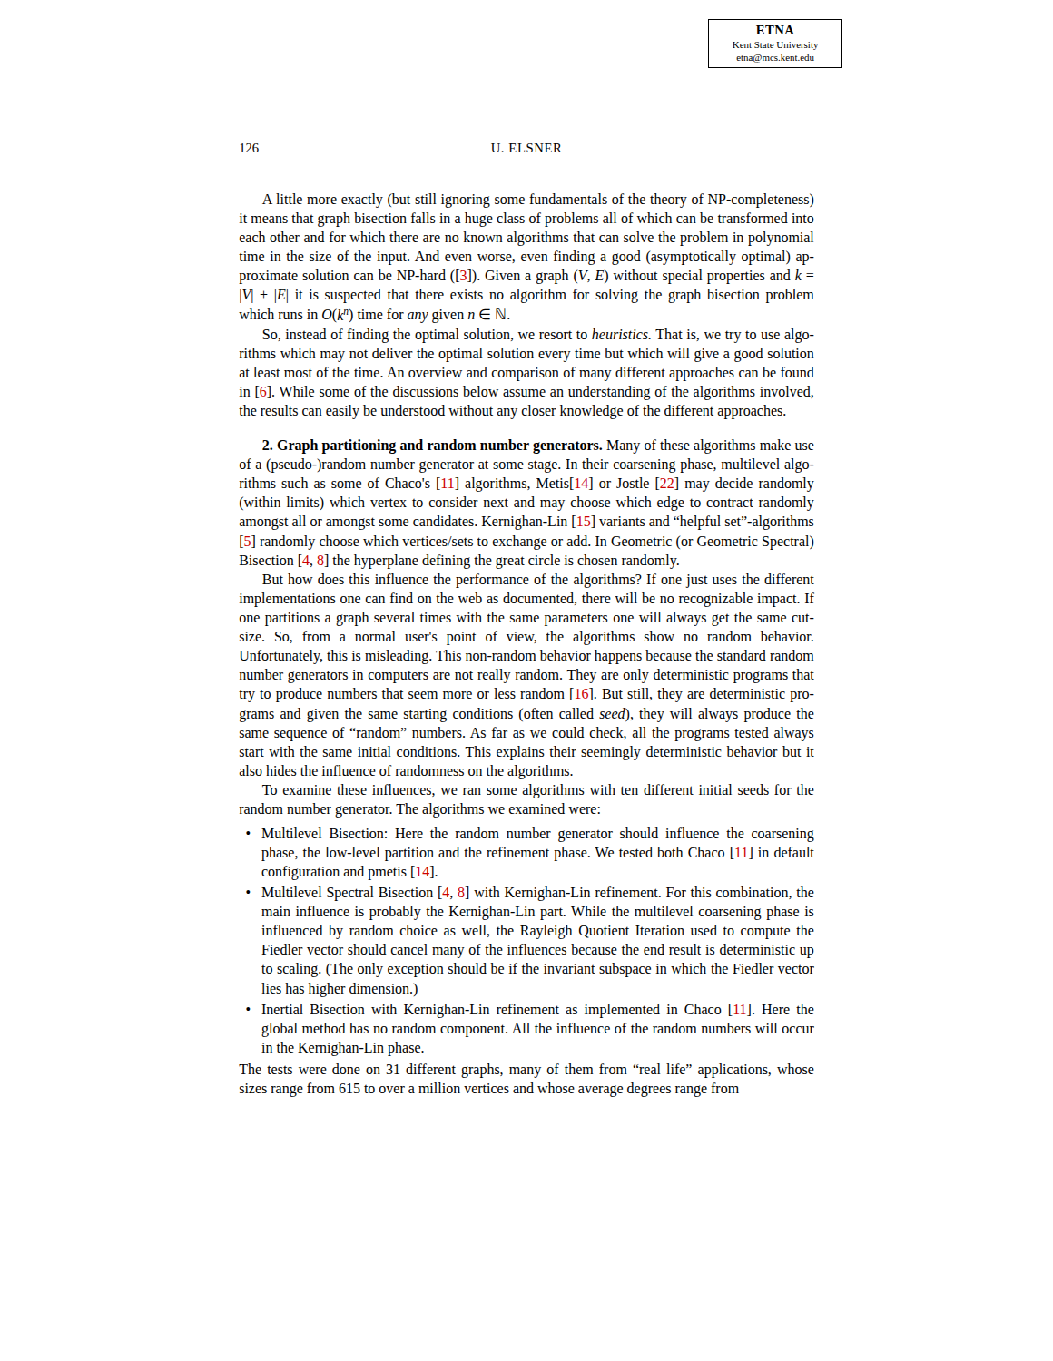ETNA
Kent State University
etna@mcs.kent.edu
126
U. ELSNER
A little more exactly (but still ignoring some fundamentals of the theory of NP-completeness) it means that graph bisection falls in a huge class of problems all of which can be transformed into each other and for which there are no known algorithms that can solve the problem in polynomial time in the size of the input. And even worse, even finding a good (asymptotically optimal) approximate solution can be NP-hard ([3]). Given a graph (V, E) without special properties and k = |V| + |E| it is suspected that there exists no algorithm for solving the graph bisection problem which runs in O(kn) time for any given n ∈ ℕ.
So, instead of finding the optimal solution, we resort to heuristics. That is, we try to use algorithms which may not deliver the optimal solution every time but which will give a good solution at least most of the time. An overview and comparison of many different approaches can be found in [6]. While some of the discussions below assume an understanding of the algorithms involved, the results can easily be understood without any closer knowledge of the different approaches.
2. Graph partitioning and random number generators. Many of these algorithms make use of a (pseudo-)random number generator at some stage. In their coarsening phase, multilevel algorithms such as some of Chaco's [11] algorithms, Metis[14] or Jostle [22] may decide randomly (within limits) which vertex to consider next and may choose which edge to contract randomly amongst all or amongst some candidates. Kernighan-Lin [15] variants and “helpful set”-algorithms [5] randomly choose which vertices/sets to exchange or add. In Geometric (or Geometric Spectral) Bisection [4, 8] the hyperplane defining the great circle is chosen randomly.
But how does this influence the performance of the algorithms? If one just uses the different implementations one can find on the web as documented, there will be no recognizable impact. If one partitions a graph several times with the same parameters one will always get the same cutsize. So, from a normal user's point of view, the algorithms show no random behavior. Unfortunately, this is misleading. This non-random behavior happens because the standard random number generators in computers are not really random. They are only deterministic programs that try to produce numbers that seem more or less random [16]. But still, they are deterministic programs and given the same starting conditions (often called seed), they will always produce the same sequence of “random” numbers. As far as we could check, all the programs tested always start with the same initial conditions. This explains their seemingly deterministic behavior but it also hides the influence of randomness on the algorithms.
To examine these influences, we ran some algorithms with ten different initial seeds for the random number generator. The algorithms we examined were:
Multilevel Bisection: Here the random number generator should influence the coarsening phase, the low-level partition and the refinement phase. We tested both Chaco [11] in default configuration and pmetis [14].
Multilevel Spectral Bisection [4, 8] with Kernighan-Lin refinement. For this combination, the main influence is probably the Kernighan-Lin part. While the multilevel coarsening phase is influenced by random choice as well, the Rayleigh Quotient Iteration used to compute the Fiedler vector should cancel many of the influences because the end result is deterministic up to scaling. (The only exception should be if the invariant subspace in which the Fiedler vector lies has higher dimension.)
Inertial Bisection with Kernighan-Lin refinement as implemented in Chaco [11]. Here the global method has no random component. All the influence of the random numbers will occur in the Kernighan-Lin phase.
The tests were done on 31 different graphs, many of them from “real life” applications, whose sizes range from 615 to over a million vertices and whose average degrees range from